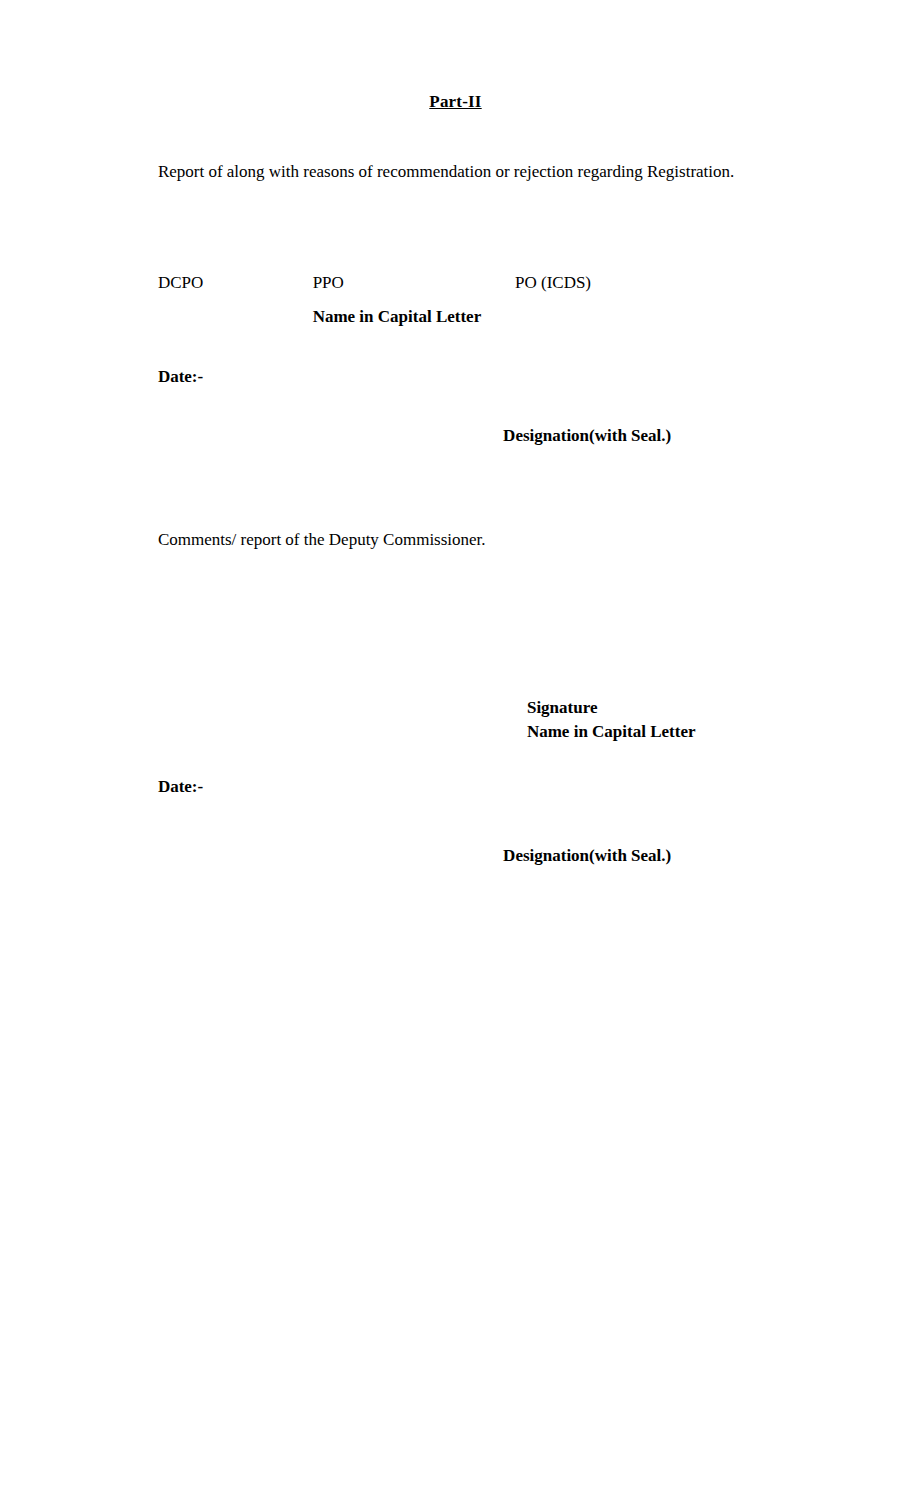Part-II
Report of along with reasons of recommendation or rejection regarding Registration.
DCPO
PPO
PO (ICDS)
Name in Capital Letter
Date:-
Designation(with Seal.)
Comments/ report of the Deputy Commissioner.
Signature
Name in Capital Letter
Date:-
Designation(with Seal.)